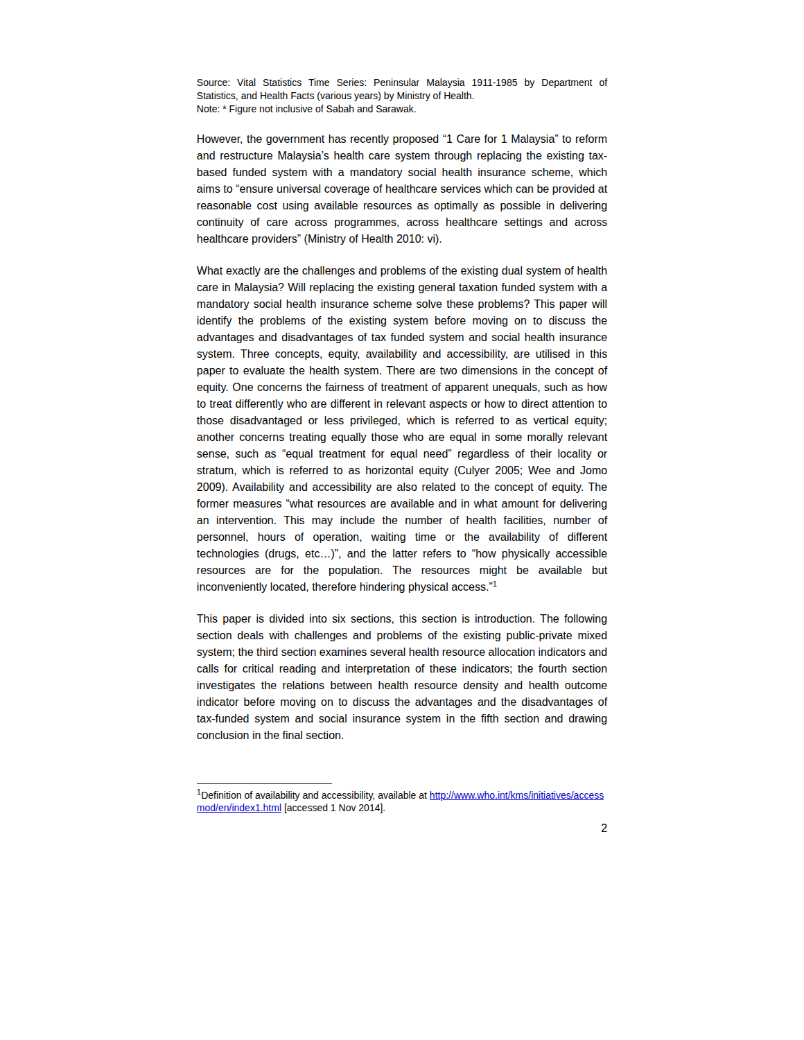Source: Vital Statistics Time Series: Peninsular Malaysia 1911-1985 by Department of Statistics, and Health Facts (various years) by Ministry of Health.
Note: * Figure not inclusive of Sabah and Sarawak.
However, the government has recently proposed “1 Care for 1 Malaysia” to reform and restructure Malaysia’s health care system through replacing the existing tax-based funded system with a mandatory social health insurance scheme, which aims to “ensure universal coverage of healthcare services which can be provided at reasonable cost using available resources as optimally as possible in delivering continuity of care across programmes, across healthcare settings and across healthcare providers” (Ministry of Health 2010: vi).
What exactly are the challenges and problems of the existing dual system of health care in Malaysia? Will replacing the existing general taxation funded system with a mandatory social health insurance scheme solve these problems? This paper will identify the problems of the existing system before moving on to discuss the advantages and disadvantages of tax funded system and social health insurance system. Three concepts, equity, availability and accessibility, are utilised in this paper to evaluate the health system. There are two dimensions in the concept of equity. One concerns the fairness of treatment of apparent unequals, such as how to treat differently who are different in relevant aspects or how to direct attention to those disadvantaged or less privileged, which is referred to as vertical equity; another concerns treating equally those who are equal in some morally relevant sense, such as “equal treatment for equal need” regardless of their locality or stratum, which is referred to as horizontal equity (Culyer 2005; Wee and Jomo 2009). Availability and accessibility are also related to the concept of equity. The former measures “what resources are available and in what amount for delivering an intervention. This may include the number of health facilities, number of personnel, hours of operation, waiting time or the availability of different technologies (drugs, etc…)”, and the latter refers to “how physically accessible resources are for the population. The resources might be available but inconveniently located, therefore hindering physical access.”1
This paper is divided into six sections, this section is introduction. The following section deals with challenges and problems of the existing public-private mixed system; the third section examines several health resource allocation indicators and calls for critical reading and interpretation of these indicators; the fourth section investigates the relations between health resource density and health outcome indicator before moving on to discuss the advantages and the disadvantages of tax-funded system and social insurance system in the fifth section and drawing conclusion in the final section.
1Definition of availability and accessibility, available at http://www.who.int/kms/initiatives/accessmod/en/index1.html [accessed 1 Nov 2014].
2